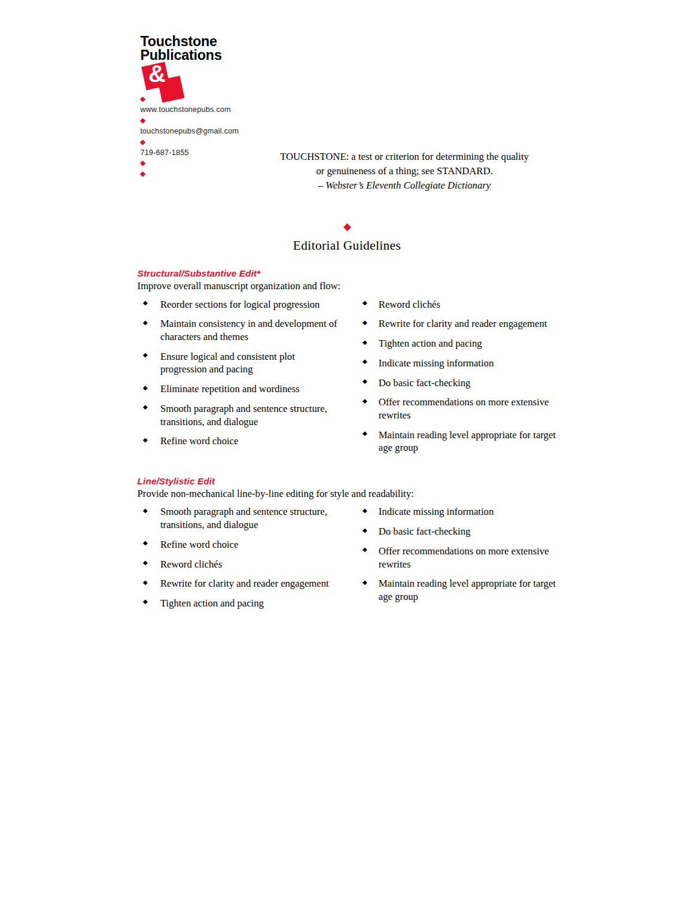Touchstone
Publications &
◆
www.touchstonepubs.com
◆
touchstonepubs@gmail.com
◆
719-687-1855
◆
◆
TOUCHSTONE: a test or criterion for determining the quality
or genuineness of a thing; see STANDARD.
– Webster’s Eleventh Collegiate Dictionary
◆
Editorial Guidelines
Structural/Substantive Edit*
Improve overall manuscript organization and flow:
Reorder sections for logical progression
Maintain consistency in and development of characters and themes
Ensure logical and consistent plot progression and pacing
Eliminate repetition and wordiness
Smooth paragraph and sentence structure, transitions, and dialogue
Refine word choice
Reword clichés
Rewrite for clarity and reader engagement
Tighten action and pacing
Indicate missing information
Do basic fact-checking
Offer recommendations on more extensive rewrites
Maintain reading level appropriate for target age group
Line/Stylistic Edit
Provide non-mechanical line-by-line editing for style and readability:
Smooth paragraph and sentence structure, transitions, and dialogue
Refine word choice
Reword clichés
Rewrite for clarity and reader engagement
Tighten action and pacing
Indicate missing information
Do basic fact-checking
Offer recommendations on more extensive rewrites
Maintain reading level appropriate for target age group